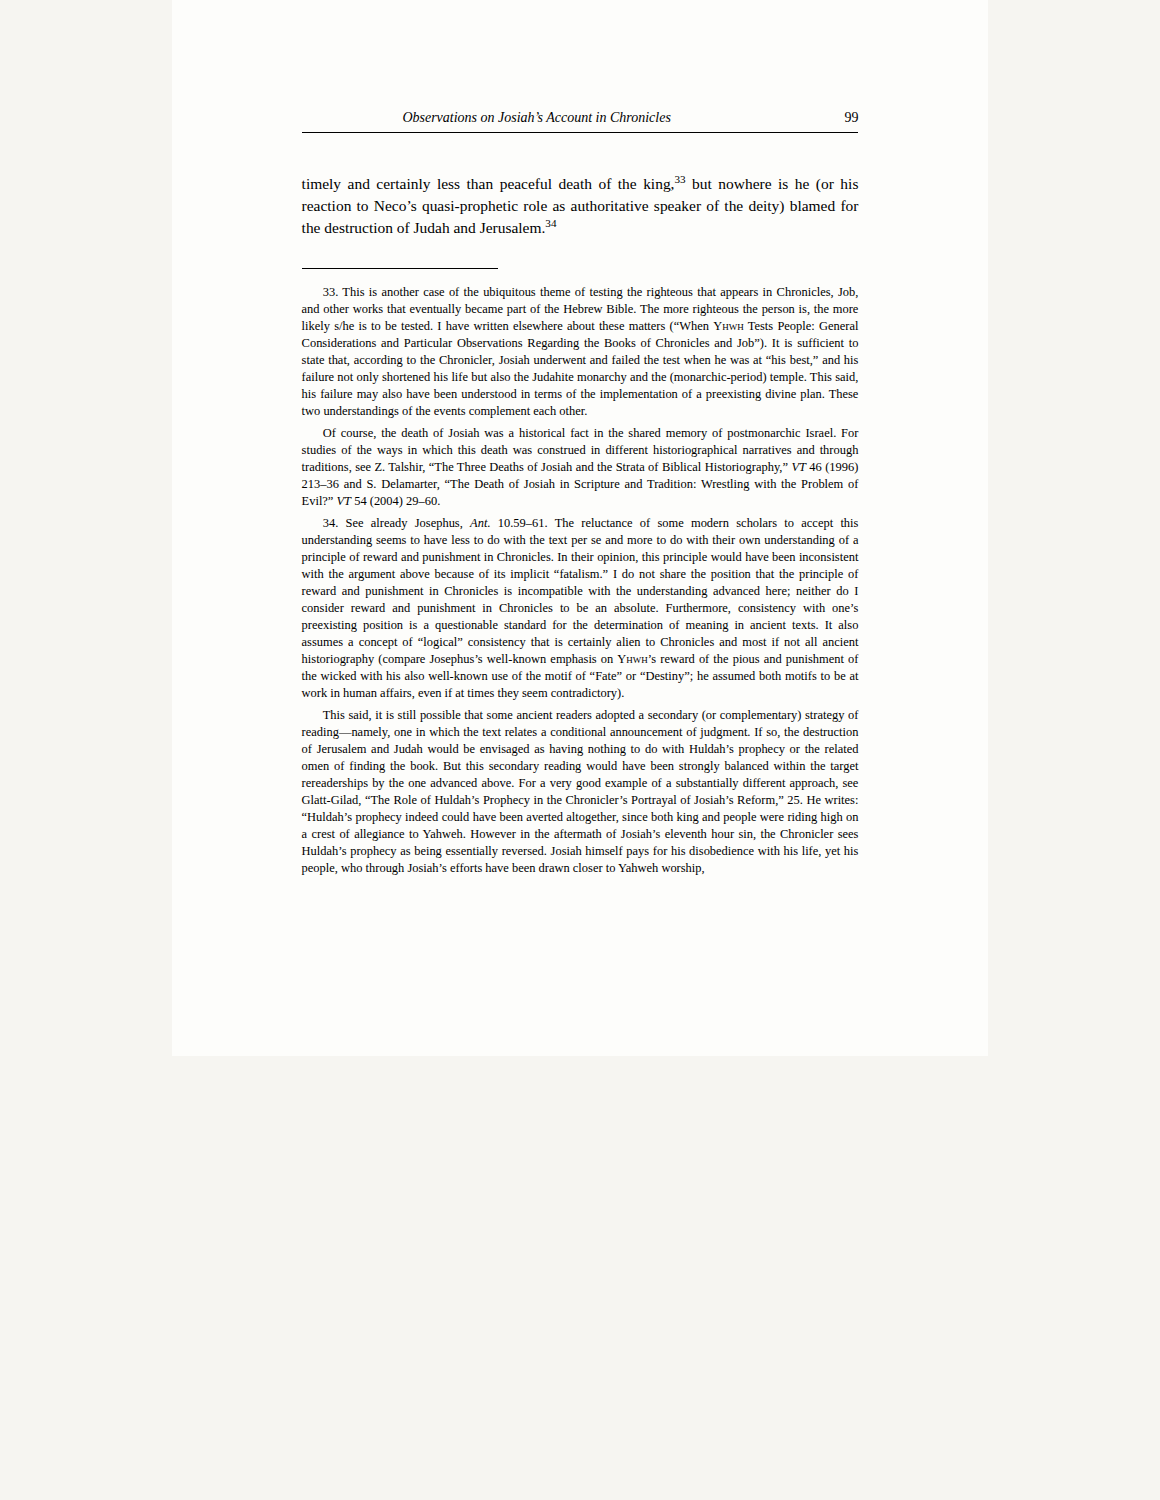Observations on Josiah’s Account in Chronicles 99
timely and certainly less than peaceful death of the king,33 but nowhere is he (or his reaction to Neco’s quasi-prophetic role as authoritative speaker of the deity) blamed for the destruction of Judah and Jerusalem.34
33. This is another case of the ubiquitous theme of testing the righteous that appears in Chronicles, Job, and other works that eventually became part of the Hebrew Bible. The more righteous the person is, the more likely s/he is to be tested. I have written elsewhere about these matters (“When Yhwh Tests People: General Considerations and Particular Observations Regarding the Books of Chronicles and Job”). It is sufficient to state that, according to the Chronicler, Josiah underwent and failed the test when he was at “his best,” and his failure not only shortened his life but also the Judahite monarchy and the (monarchic-period) temple. This said, his failure may also have been understood in terms of the implementation of a preexisting divine plan. These two understandings of the events complement each other.
Of course, the death of Josiah was a historical fact in the shared memory of postmonarchic Israel. For studies of the ways in which this death was construed in different historiographical narratives and through traditions, see Z. Talshir, “The Three Deaths of Josiah and the Strata of Biblical Historiography,” VT 46 (1996) 213–36 and S. Delamarter, “The Death of Josiah in Scripture and Tradition: Wrestling with the Problem of Evil?” VT 54 (2004) 29–60.
34. See already Josephus, Ant. 10.59–61. The reluctance of some modern scholars to accept this understanding seems to have less to do with the text per se and more to do with their own understanding of a principle of reward and punishment in Chronicles. In their opinion, this principle would have been inconsistent with the argument above because of its implicit “fatalism.” I do not share the position that the principle of reward and punishment in Chronicles is incompatible with the understanding advanced here; neither do I consider reward and punishment in Chronicles to be an absolute. Furthermore, consistency with one’s preexisting position is a questionable standard for the determination of meaning in ancient texts. It also assumes a concept of “logical” consistency that is certainly alien to Chronicles and most if not all ancient historiography (compare Josephus’s well-known emphasis on Yhwh’s reward of the pious and punishment of the wicked with his also well-known use of the motif of “Fate” or “Destiny”; he assumed both motifs to be at work in human affairs, even if at times they seem contradictory).
This said, it is still possible that some ancient readers adopted a secondary (or complementary) strategy of reading—namely, one in which the text relates a conditional announcement of judgment. If so, the destruction of Jerusalem and Judah would be envisaged as having nothing to do with Huldah’s prophecy or the related omen of finding the book. But this secondary reading would have been strongly balanced within the target rereaderships by the one advanced above. For a very good example of a substantially different approach, see Glatt-Gilad, “The Role of Huldah’s Prophecy in the Chronicler’s Portrayal of Josiah’s Reform,” 25. He writes: “Huldah’s prophecy indeed could have been averted altogether, since both king and people were riding high on a crest of allegiance to Yahweh. However in the aftermath of Josiah’s eleventh hour sin, the Chronicler sees Huldah’s prophecy as being essentially reversed. Josiah himself pays for his disobedience with his life, yet his people, who through Josiah’s efforts have been drawn closer to Yahweh worship,